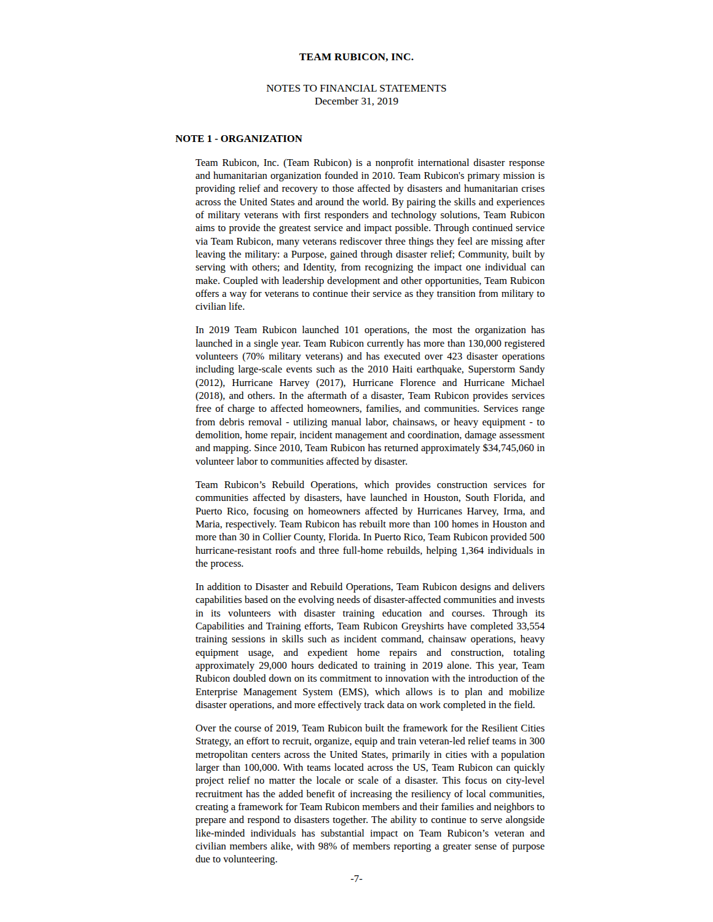TEAM RUBICON, INC.
NOTES TO FINANCIAL STATEMENTS
December 31, 2019
NOTE 1 - ORGANIZATION
Team Rubicon, Inc. (Team Rubicon) is a nonprofit international disaster response and humanitarian organization founded in 2010. Team Rubicon's primary mission is providing relief and recovery to those affected by disasters and humanitarian crises across the United States and around the world. By pairing the skills and experiences of military veterans with first responders and technology solutions, Team Rubicon aims to provide the greatest service and impact possible. Through continued service via Team Rubicon, many veterans rediscover three things they feel are missing after leaving the military: a Purpose, gained through disaster relief; Community, built by serving with others; and Identity, from recognizing the impact one individual can make. Coupled with leadership development and other opportunities, Team Rubicon offers a way for veterans to continue their service as they transition from military to civilian life.
In 2019 Team Rubicon launched 101 operations, the most the organization has launched in a single year. Team Rubicon currently has more than 130,000 registered volunteers (70% military veterans) and has executed over 423 disaster operations including large-scale events such as the 2010 Haiti earthquake, Superstorm Sandy (2012), Hurricane Harvey (2017), Hurricane Florence and Hurricane Michael (2018), and others. In the aftermath of a disaster, Team Rubicon provides services free of charge to affected homeowners, families, and communities. Services range from debris removal - utilizing manual labor, chainsaws, or heavy equipment - to demolition, home repair, incident management and coordination, damage assessment and mapping. Since 2010, Team Rubicon has returned approximately $34,745,060 in volunteer labor to communities affected by disaster.
Team Rubicon’s Rebuild Operations, which provides construction services for communities affected by disasters, have launched in Houston, South Florida, and Puerto Rico, focusing on homeowners affected by Hurricanes Harvey, Irma, and Maria, respectively. Team Rubicon has rebuilt more than 100 homes in Houston and more than 30 in Collier County, Florida. In Puerto Rico, Team Rubicon provided 500 hurricane-resistant roofs and three full-home rebuilds, helping 1,364 individuals in the process.
In addition to Disaster and Rebuild Operations, Team Rubicon designs and delivers capabilities based on the evolving needs of disaster-affected communities and invests in its volunteers with disaster training education and courses. Through its Capabilities and Training efforts, Team Rubicon Greyshirts have completed 33,554 training sessions in skills such as incident command, chainsaw operations, heavy equipment usage, and expedient home repairs and construction, totaling approximately 29,000 hours dedicated to training in 2019 alone. This year, Team Rubicon doubled down on its commitment to innovation with the introduction of the Enterprise Management System (EMS), which allows is to plan and mobilize disaster operations, and more effectively track data on work completed in the field.
Over the course of 2019, Team Rubicon built the framework for the Resilient Cities Strategy, an effort to recruit, organize, equip and train veteran-led relief teams in 300 metropolitan centers across the United States, primarily in cities with a population larger than 100,000. With teams located across the US, Team Rubicon can quickly project relief no matter the locale or scale of a disaster. This focus on city-level recruitment has the added benefit of increasing the resiliency of local communities, creating a framework for Team Rubicon members and their families and neighbors to prepare and respond to disasters together. The ability to continue to serve alongside like-minded individuals has substantial impact on Team Rubicon’s veteran and civilian members alike, with 98% of members reporting a greater sense of purpose due to volunteering.
-7-